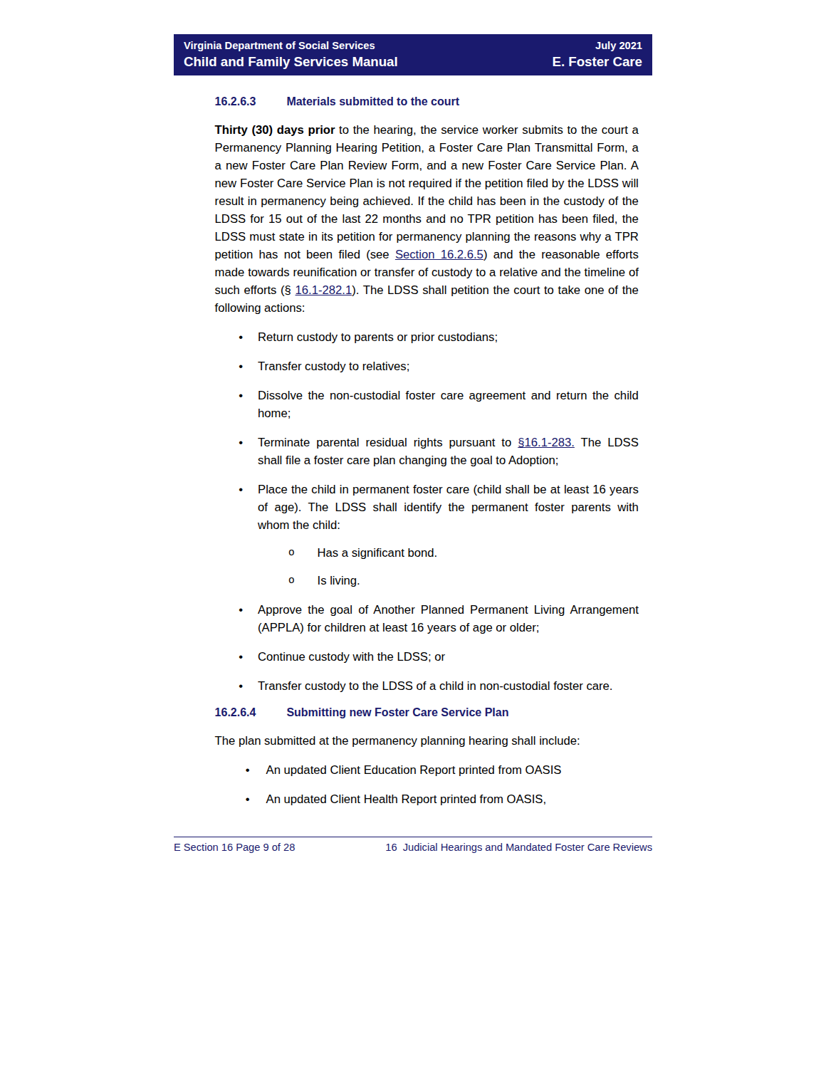Virginia Department of Social Services
Child and Family Services Manual
July 2021
E. Foster Care
16.2.6.3 Materials submitted to the court
Thirty (30) days prior to the hearing, the service worker submits to the court a Permanency Planning Hearing Petition, a Foster Care Plan Transmittal Form, a a new Foster Care Plan Review Form, and a new Foster Care Service Plan. A new Foster Care Service Plan is not required if the petition filed by the LDSS will result in permanency being achieved. If the child has been in the custody of the LDSS for 15 out of the last 22 months and no TPR petition has been filed, the LDSS must state in its petition for permanency planning the reasons why a TPR petition has not been filed (see Section 16.2.6.5) and the reasonable efforts made towards reunification or transfer of custody to a relative and the timeline of such efforts (§ 16.1-282.1). The LDSS shall petition the court to take one of the following actions:
Return custody to parents or prior custodians;
Transfer custody to relatives;
Dissolve the non-custodial foster care agreement and return the child home;
Terminate parental residual rights pursuant to §16.1-283. The LDSS shall file a foster care plan changing the goal to Adoption;
Place the child in permanent foster care (child shall be at least 16 years of age). The LDSS shall identify the permanent foster parents with whom the child:
Has a significant bond.
Is living.
Approve the goal of Another Planned Permanent Living Arrangement (APPLA) for children at least 16 years of age or older;
Continue custody with the LDSS; or
Transfer custody to the LDSS of a child in non-custodial foster care.
16.2.6.4 Submitting new Foster Care Service Plan
The plan submitted at the permanency planning hearing shall include:
An updated Client Education Report printed from OASIS
An updated Client Health Report printed from OASIS,
E Section 16 Page 9 of 28
16 Judicial Hearings and Mandated Foster Care Reviews